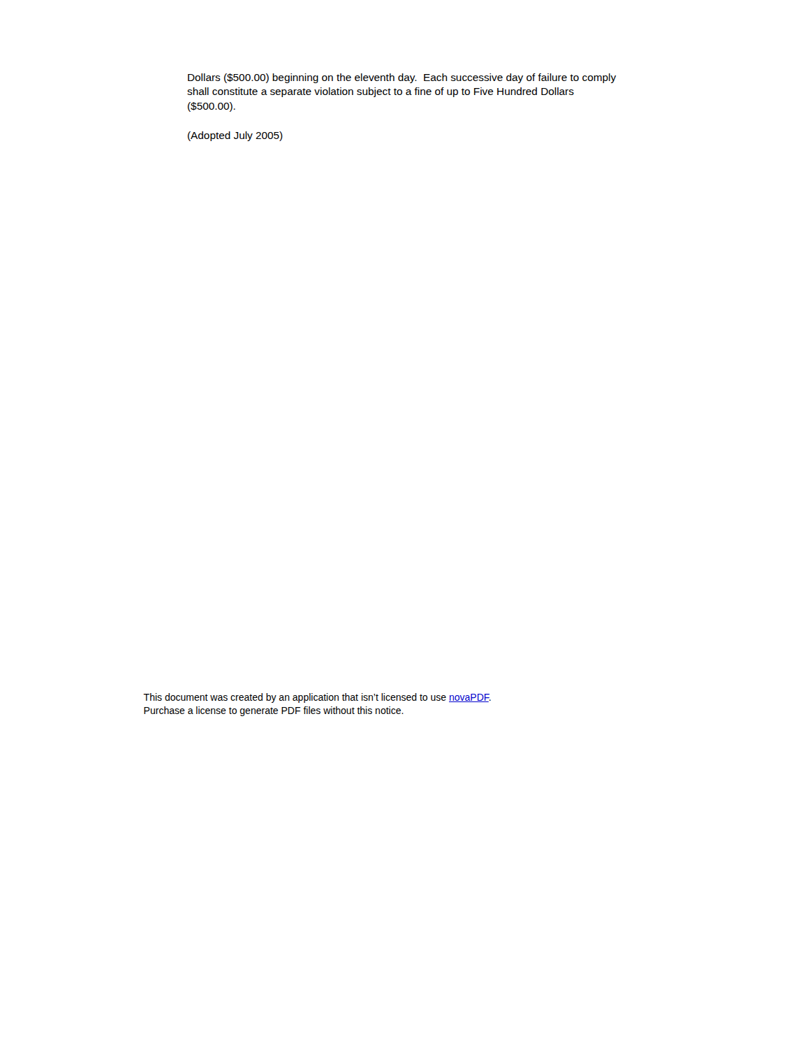Dollars ($500.00) beginning on the eleventh day. Each successive day of failure to comply shall constitute a separate violation subject to a fine of up to Five Hundred Dollars ($500.00).
(Adopted July 2005)
This document was created by an application that isn’t licensed to use novaPDF.
Purchase a license to generate PDF files without this notice.